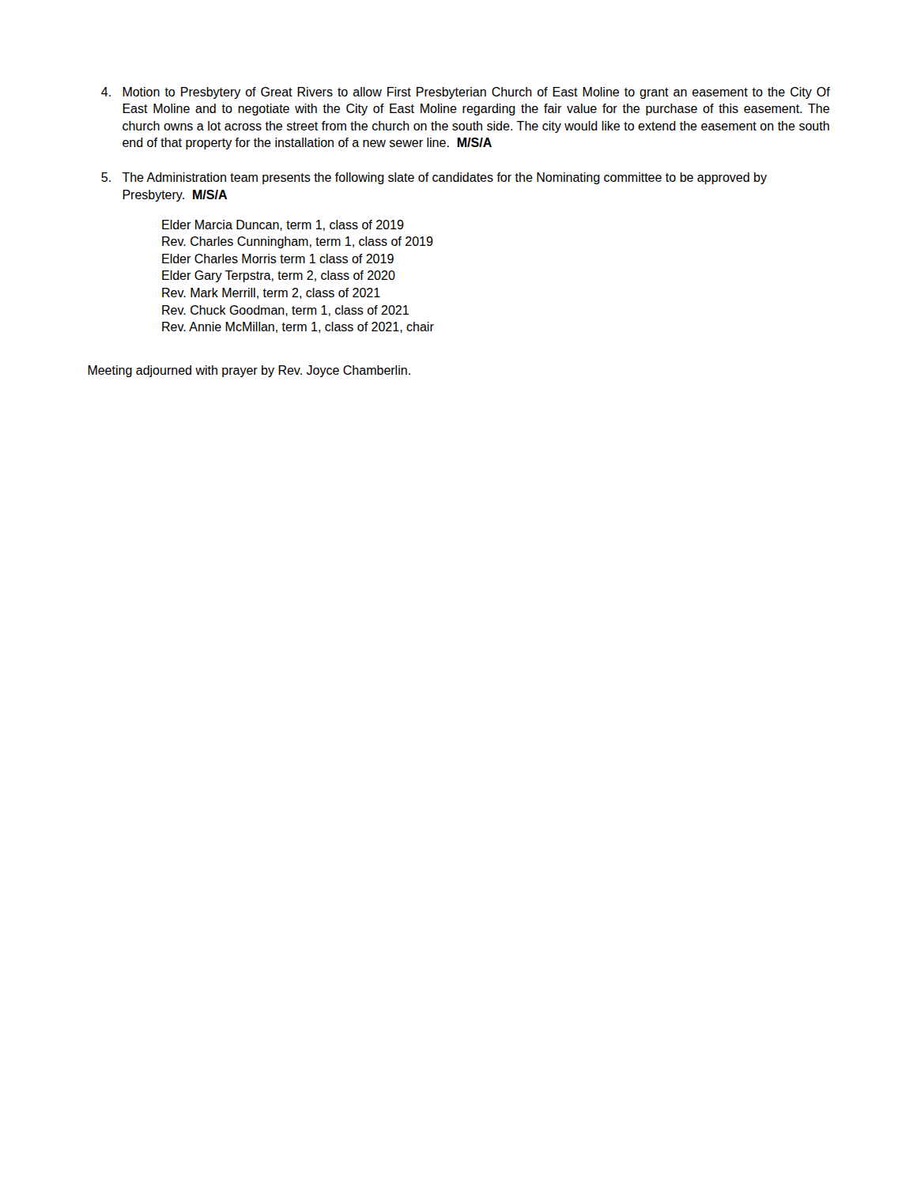Motion to Presbytery of Great Rivers to allow First Presbyterian Church of East Moline to grant an easement to the City Of East Moline and to negotiate with the City of East Moline regarding the fair value for the purchase of this easement. The church owns a lot across the street from the church on the south side. The city would like to extend the easement on the south end of that property for the installation of a new sewer line. M/S/A
The Administration team presents the following slate of candidates for the Nominating committee to be approved by Presbytery. M/S/A
Elder Marcia Duncan, term 1, class of 2019
Rev. Charles Cunningham, term 1, class of 2019
Elder Charles Morris term 1 class of 2019
Elder Gary Terpstra, term 2, class of 2020
Rev. Mark Merrill, term 2, class of 2021
Rev. Chuck Goodman, term 1, class of 2021
Rev. Annie McMillan, term 1, class of 2021, chair
Meeting adjourned with prayer by Rev. Joyce Chamberlin.